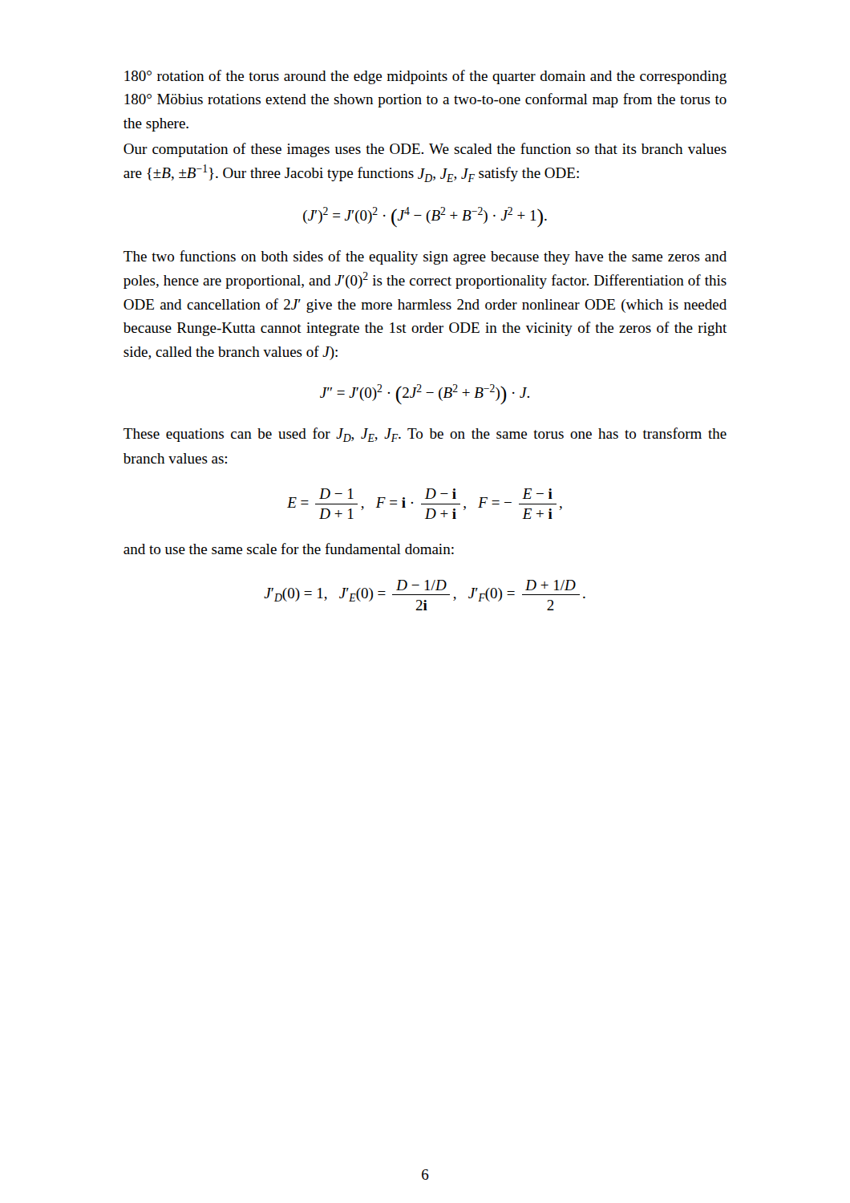180° rotation of the torus around the edge midpoints of the quarter domain and the corresponding 180° Möbius rotations extend the shown portion to a two-to-one conformal map from the torus to the sphere.
Our computation of these images uses the ODE. We scaled the function so that its branch values are {±B, ±B−1}. Our three Jacobi type functions JD, JE, JF satisfy the ODE:
(J′)2 = J′(0)2 · (J4 − (B2 + B−2) · J2 + 1).
The two functions on both sides of the equality sign agree because they have the same zeros and poles, hence are proportional, and J′(0)2 is the correct proportionality factor. Differentiation of this ODE and cancellation of 2J′ give the more harmless 2nd order nonlinear ODE (which is needed because Runge-Kutta cannot integrate the 1st order ODE in the vicinity of the zeros of the right side, called the branch values of J):
J″ = J′(0)2 · (2J2 − (B2 + B−2)) · J.
These equations can be used for JD, JE, JF. To be on the same torus one has to transform the branch values as:
E = D − 1 D + 1, F = i · D − i D + i, F = − E − i E + i,
and to use the same scale for the fundamental domain:
J′D(0) = 1, J′E(0) = D − 1/D 2i, J′F(0) = D + 1/D 2.
6